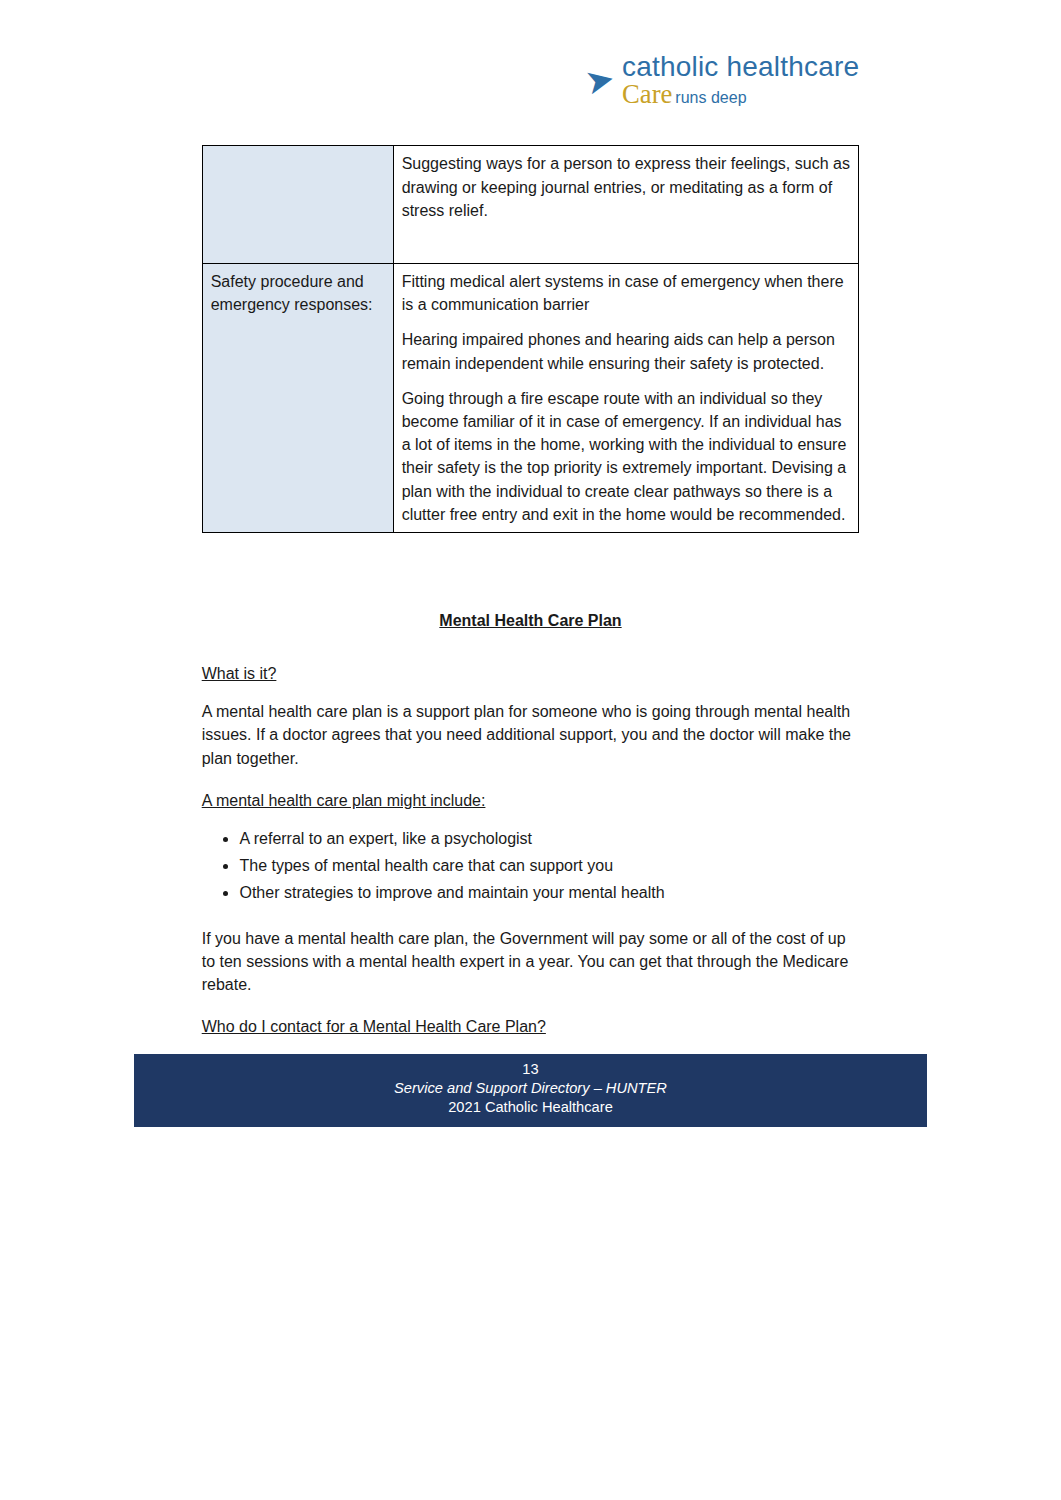➤ catholic healthcare
Careruns deep
| | Suggesting ways for a person to express their feelings, such as drawing or keeping journal entries, or meditating as a form of stress relief. |
| Safety procedure and emergency responses: | Fitting medical alert systems in case of emergency when there is a communication barrier Hearing impaired phones and hearing aids can help a person remain independent while ensuring their safety is protected. Going through a fire escape route with an individual so they become familiar of it in case of emergency. If an individual has a lot of items in the home, working with the individual to ensure their safety is the top priority is extremely important. Devising a plan with the individual to create clear pathways so there is a clutter free entry and exit in the home would be recommended. |
Mental Health Care Plan
What is it?
A mental health care plan is a support plan for someone who is going through mental health issues. If a doctor agrees that you need additional support, you and the doctor will make the plan together.
A mental health care plan might include:
A referral to an expert, like a psychologist
The types of mental health care that can support you
Other strategies to improve and maintain your mental health
If you have a mental health care plan, the Government will pay some or all of the cost of up to ten sessions with a mental health expert in a year. You can get that through the Medicare rebate.
Who do I contact for a Mental Health Care Plan?
13
Service and Support Directory – HUNTER
2021 Catholic Healthcare